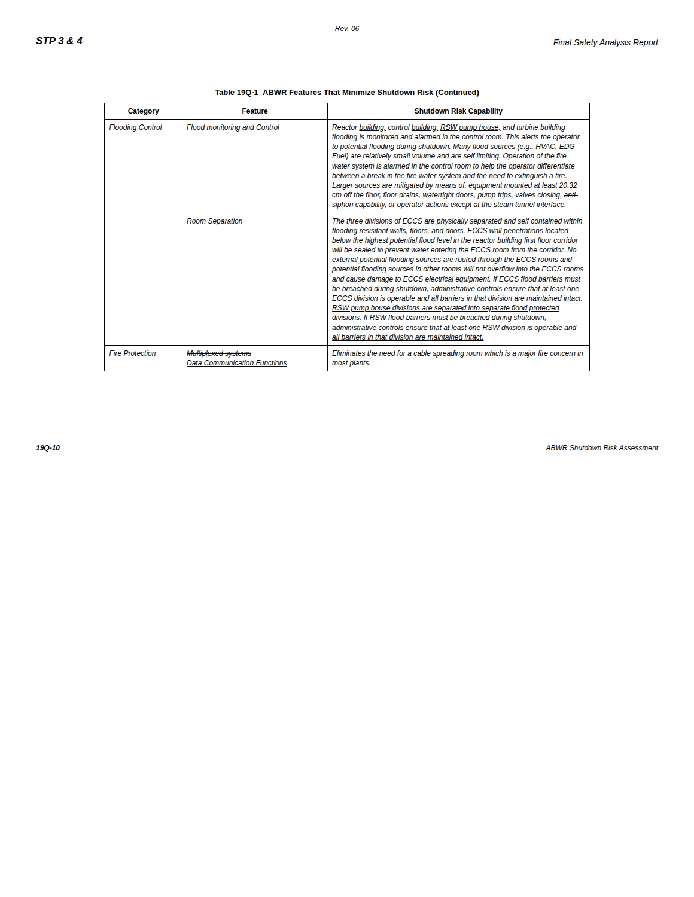Rev. 06
STP 3 & 4
Final Safety Analysis Report
Table 19Q-1 ABWR Features That Minimize Shutdown Risk (Continued)
| Category | Feature | Shutdown Risk Capability |
| --- | --- | --- |
| Flooding Control | Flood monitoring and Control | Reactor building, control building, RSW pump house, and turbine building flooding is monitored and alarmed in the control room. This alerts the operator to potential flooding during shutdown. Many flood sources (e.g., HVAC, EDG Fuel) are relatively small volume and are self limiting. Operation of the fire water system is alarmed in the control room to help the operator differentiate between a break in the fire water system and the need to extinguish a fire. Larger sources are mitigated by means of, equipment mounted at least 20.32 cm off the floor, floor drains, watertight doors, pump trips, valves closing, anti-siphon capability, or operator actions except at the steam tunnel interface. |
| | Room Separation | The three divisions of ECCS are physically separated and self contained within flooding resisitant walls, floors, and doors. ECCS wall penetrations located below the highest potential flood level in the reactor building first floor corridor will be sealed to prevent water entering the ECCS room from the corridor. No external potential flooding sources are routed through the ECCS rooms and potential flooding sources in other rooms will not overflow into the ECCS rooms and cause damage to ECCS electrical equipment. If ECCS flood barriers must be breached during shutdown, administrative controls ensure that at least one ECCS division is operable and all barriers in that division are maintained intact. RSW pump house divisions are separated into separate flood protected divisions. If RSW flood barriers must be breached during shutdown, administrative controls ensure that at least one RSW division is operable and all barriers in that division are maintained intact. |
| Fire Protection | Multiplexed systems Data Communication Functions | Eliminates the need for a cable spreading room which is a major fire concern in most plants. |
19Q-10
ABWR Shutdown Risk Assessment